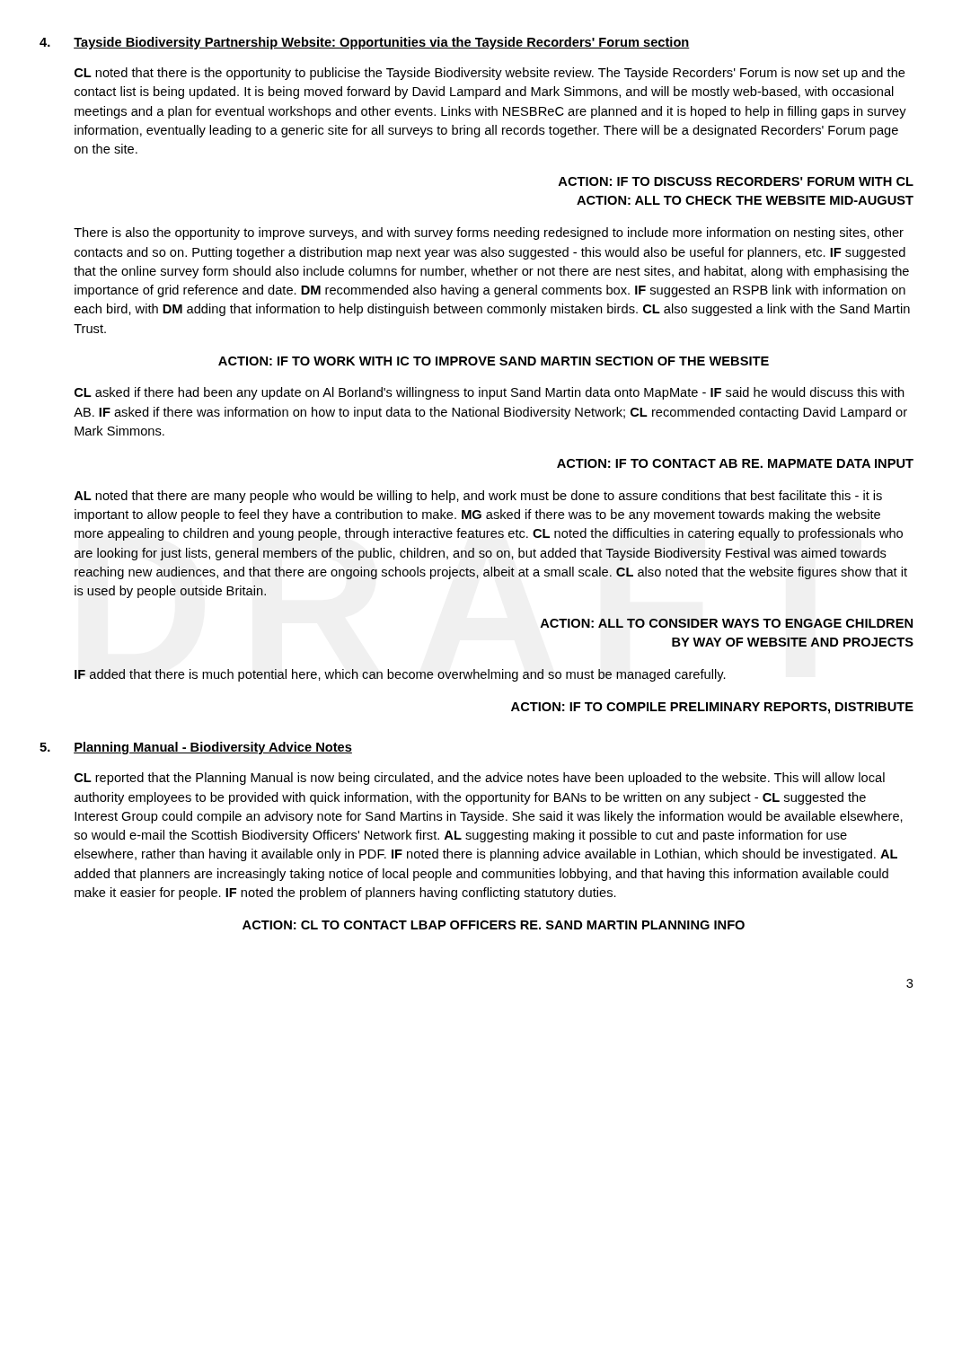DRAFT
4. Tayside Biodiversity Partnership Website: Opportunities via the Tayside Recorders' Forum section
CL noted that there is the opportunity to publicise the Tayside Biodiversity website review. The Tayside Recorders' Forum is now set up and the contact list is being updated. It is being moved forward by David Lampard and Mark Simmons, and will be mostly web-based, with occasional meetings and a plan for eventual workshops and other events. Links with NESBReC are planned and it is hoped to help in filling gaps in survey information, eventually leading to a generic site for all surveys to bring all records together. There will be a designated Recorders' Forum page on the site.
ACTION: IF TO DISCUSS RECORDERS' FORUM WITH CL
ACTION: ALL TO CHECK THE WEBSITE MID-AUGUST
There is also the opportunity to improve surveys, and with survey forms needing redesigned to include more information on nesting sites, other contacts and so on. Putting together a distribution map next year was also suggested - this would also be useful for planners, etc. IF suggested that the online survey form should also include columns for number, whether or not there are nest sites, and habitat, along with emphasising the importance of grid reference and date. DM recommended also having a general comments box. IF suggested an RSPB link with information on each bird, with DM adding that information to help distinguish between commonly mistaken birds. CL also suggested a link with the Sand Martin Trust.
ACTION: IF TO WORK WITH IC TO IMPROVE SAND MARTIN SECTION OF THE WEBSITE
CL asked if there had been any update on Al Borland's willingness to input Sand Martin data onto MapMate - IF said he would discuss this with AB. IF asked if there was information on how to input data to the National Biodiversity Network; CL recommended contacting David Lampard or Mark Simmons.
ACTION: IF TO CONTACT AB RE. MAPMATE DATA INPUT
AL noted that there are many people who would be willing to help, and work must be done to assure conditions that best facilitate this - it is important to allow people to feel they have a contribution to make. MG asked if there was to be any movement towards making the website more appealing to children and young people, through interactive features etc. CL noted the difficulties in catering equally to professionals who are looking for just lists, general members of the public, children, and so on, but added that Tayside Biodiversity Festival was aimed towards reaching new audiences, and that there are ongoing schools projects, albeit at a small scale. CL also noted that the website figures show that it is used by people outside Britain.
ACTION: ALL TO CONSIDER WAYS TO ENGAGE CHILDREN
BY WAY OF WEBSITE AND PROJECTS
IF added that there is much potential here, which can become overwhelming and so must be managed carefully.
ACTION: IF TO COMPILE PRELIMINARY REPORTS, DISTRIBUTE
5. Planning Manual - Biodiversity Advice Notes
CL reported that the Planning Manual is now being circulated, and the advice notes have been uploaded to the website. This will allow local authority employees to be provided with quick information, with the opportunity for BANs to be written on any subject - CL suggested the Interest Group could compile an advisory note for Sand Martins in Tayside. She said it was likely the information would be available elsewhere, so would e-mail the Scottish Biodiversity Officers' Network first. AL suggesting making it possible to cut and paste information for use elsewhere, rather than having it available only in PDF. IF noted there is planning advice available in Lothian, which should be investigated. AL added that planners are increasingly taking notice of local people and communities lobbying, and that having this information available could make it easier for people. IF noted the problem of planners having conflicting statutory duties.
ACTION: CL TO CONTACT LBAP OFFICERS RE. SAND MARTIN PLANNING INFO
3